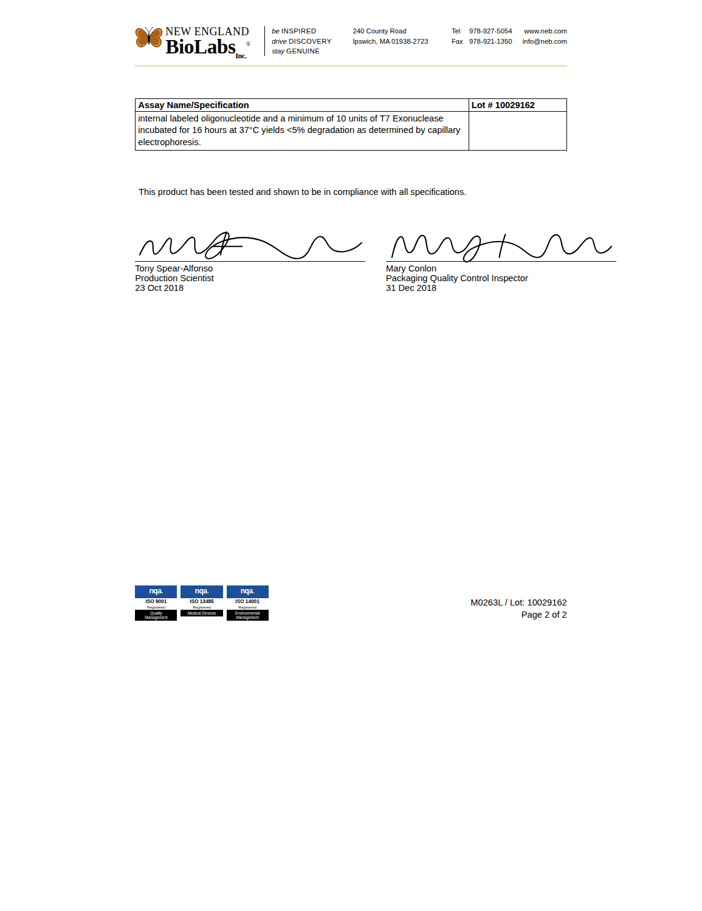NEW ENGLAND
BioLabsInc.®
be INSPIRED
drive DISCOVERY
stay GENUINE
240 County Road
Ipswich, MA 01938-2723
Tel 978-927-5054
Fax 978-921-1350
www.neb.com
info@neb.com
| Assay Name/Specification | Lot # 10029162 |
| --- | --- |
| internal labeled oligonucleotide and a minimum of 10 units of T7 Exonuclease incubated for 16 hours at 37°C yields <5% degradation as determined by capillary electrophoresis. | |
This product has been tested and shown to be in compliance with all specifications.
Tony Spear-Alfonso
Production Scientist
23 Oct 2018
Mary Conlon
Packaging Quality Control Inspector
31 Dec 2018
nqa.
ISO 9001
Registered
Quality
Management
nqa.
ISO 13485
Registered
Medical Devices
nqa.
ISO 14001
Registered
Environmental
Management
M0263L / Lot: 10029162
Page 2 of 2